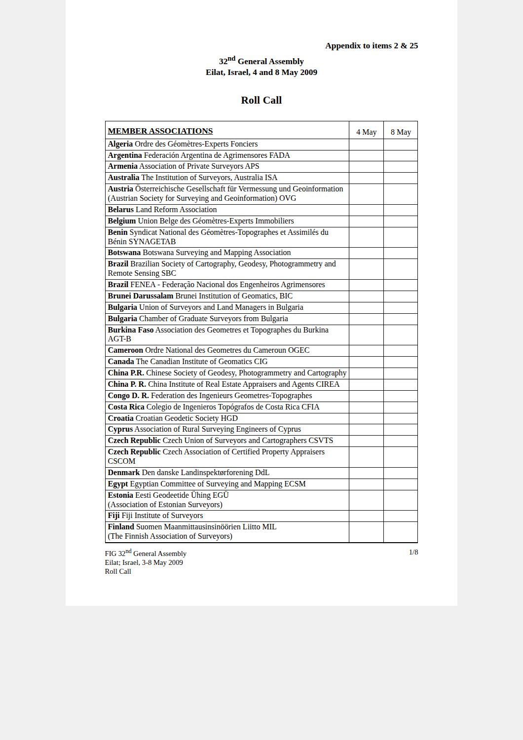Appendix to items 2 & 25
32nd General Assembly Eilat, Israel, 4 and 8 May 2009
Roll Call
| MEMBER ASSOCIATIONS | 4 May | 8 May |
| --- | --- | --- |
| Algeria Ordre des Géomètres-Experts Fonciers | | |
| Argentina Federación Argentina de Agrimensores FADA | | |
| Armenia Association of Private Surveyors APS | | |
| Australia The Institution of Surveyors, Australia ISA | | |
| Austria Österreichische Gesellschaft für Vermessung und Geoinformation (Austrian Society for Surveying and Geoinformation) OVG | | |
| Belarus Land Reform Association | | |
| Belgium Union Belge des Géomètres-Experts Immobiliers | | |
| Benin Syndicat National des Géomètres-Topographes et Assimilés du Bénin SYNAGETAB | | |
| Botswana Botswana Surveying and Mapping Association | | |
| Brazil Brazilian Society of Cartography, Geodesy, Photogrammetry and Remote Sensing SBC | | |
| Brazil FENEA - Federação Nacional dos Engenheiros Agrimensores | | |
| Brunei Darussalam Brunei Institution of Geomatics, BIC | | |
| Bulgaria Union of Surveyors and Land Managers in Bulgaria | | |
| Bulgaria Chamber of Graduate Surveyors from Bulgaria | | |
| Burkina Faso Association des Geometres et Topographes du Burkina AGT-B | | |
| Cameroon Ordre National des Geometres du Cameroun OGEC | | |
| Canada The Canadian Institute of Geomatics CIG | | |
| China P.R. Chinese Society of Geodesy, Photogrammetry and Cartography | | |
| China P. R. China Institute of Real Estate Appraisers and Agents CIREA | | |
| Congo D. R. Federation des Ingenieurs Geometres-Topographes | | |
| Costa Rica Colegio de Ingenieros Topógrafos de Costa Rica CFIA | | |
| Croatia Croatian Geodetic Society HGD | | |
| Cyprus Association of Rural Surveying Engineers of Cyprus | | |
| Czech Republic Czech Union of Surveyors and Cartographers CSVTS | | |
| Czech Republic Czech Association of Certified Property Appraisers CSCOM | | |
| Denmark Den danske Landinspektørforening DdL | | |
| Egypt Egyptian Committee of Surveying and Mapping ECSM | | |
| Estonia Eesti Geodeetide Ühing EGÜ (Association of Estonian Surveyors) | | |
| Fiji Fiji Institute of Surveyors | | |
| Finland Suomen Maanmittausinsinöörien Liitto MIL (The Finnish Association of Surveyors) | | |
FIG 32nd General Assembly
Eilat; Israel, 3-8 May 2009
Roll Call
1/8